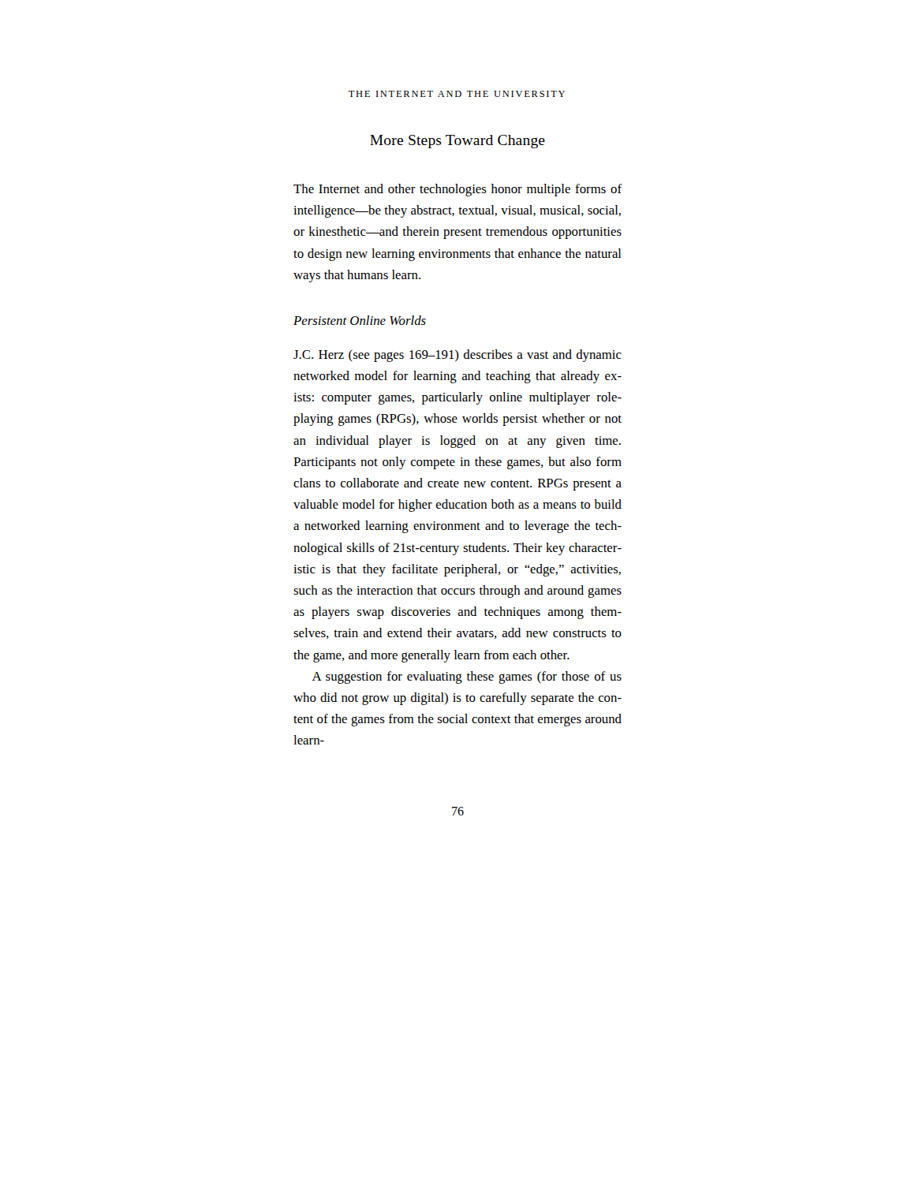The Internet and the University
More Steps Toward Change
The Internet and other technologies honor multiple forms of intelligence—be they abstract, textual, visual, musical, social, or kinesthetic—and therein present tremendous opportunities to design new learning environments that enhance the natural ways that humans learn.
Persistent Online Worlds
J.C. Herz (see pages 169–191) describes a vast and dynamic networked model for learning and teaching that already exists: computer games, particularly online multiplayer role-playing games (RPGs), whose worlds persist whether or not an individual player is logged on at any given time. Participants not only compete in these games, but also form clans to collaborate and create new content. RPGs present a valuable model for higher education both as a means to build a networked learning environment and to leverage the technological skills of 21st-century students. Their key characteristic is that they facilitate peripheral, or “edge,” activities, such as the interaction that occurs through and around games as players swap discoveries and techniques among themselves, train and extend their avatars, add new constructs to the game, and more generally learn from each other.
A suggestion for evaluating these games (for those of us who did not grow up digital) is to carefully separate the content of the games from the social context that emerges around learn-
76